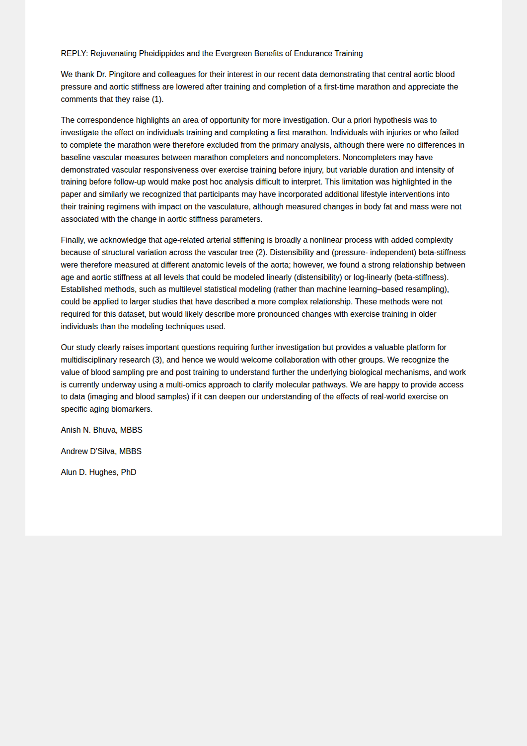REPLY: Rejuvenating Pheidippides and the Evergreen Benefits of Endurance Training
We thank Dr. Pingitore and colleagues for their interest in our recent data demonstrating that central aortic blood pressure and aortic stiffness are lowered after training and completion of a first-time marathon and appreciate the comments that they raise (1).
The correspondence highlights an area of opportunity for more investigation. Our a priori hypothesis was to investigate the effect on individuals training and completing a first marathon. Individuals with injuries or who failed to complete the marathon were therefore excluded from the primary analysis, although there were no differences in baseline vascular measures between marathon completers and noncompleters. Noncompleters may have demonstrated vascular responsiveness over exercise training before injury, but variable duration and intensity of training before follow-up would make post hoc analysis difficult to interpret. This limitation was highlighted in the paper and similarly we recognized that participants may have incorporated additional lifestyle interventions into their training regimens with impact on the vasculature, although measured changes in body fat and mass were not associated with the change in aortic stiffness parameters.
Finally, we acknowledge that age-related arterial stiffening is broadly a nonlinear process with added complexity because of structural variation across the vascular tree (2). Distensibility and (pressure- independent) beta-stiffness were therefore measured at different anatomic levels of the aorta; however, we found a strong relationship between age and aortic stiffness at all levels that could be modeled linearly (distensibility) or log-linearly (beta-stiffness). Established methods, such as multilevel statistical modeling (rather than machine learning–based resampling), could be applied to larger studies that have described a more complex relationship. These methods were not required for this dataset, but would likely describe more pronounced changes with exercise training in older individuals than the modeling techniques used.
Our study clearly raises important questions requiring further investigation but provides a valuable platform for multidisciplinary research (3), and hence we would welcome collaboration with other groups. We recognize the value of blood sampling pre and post training to understand further the underlying biological mechanisms, and work is currently underway using a multi-omics approach to clarify molecular pathways. We are happy to provide access to data (imaging and blood samples) if it can deepen our understanding of the effects of real-world exercise on specific aging biomarkers.
Anish N. Bhuva, MBBS
Andrew D’Silva, MBBS
Alun D. Hughes, PhD